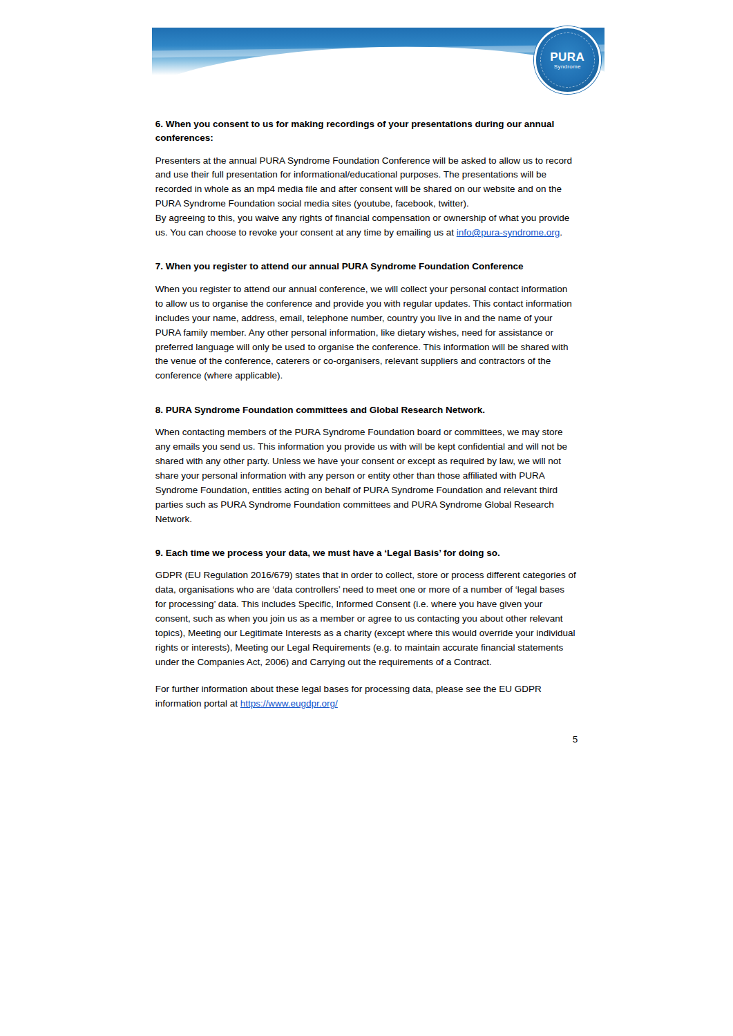PURA
Syndrome
6. When you consent to us for making recordings of your presentations during our annual conferences:
Presenters at the annual PURA Syndrome Foundation Conference will be asked to allow us to record and use their full presentation for informational/educational purposes. The presentations will be recorded in whole as an mp4 media file and after consent will be shared on our website and on the PURA Syndrome Foundation social media sites (youtube, facebook, twitter).
By agreeing to this, you waive any rights of financial compensation or ownership of what you provide us. You can choose to revoke your consent at any time by emailing us at info@pura-syndrome.org.
7. When you register to attend our annual PURA Syndrome Foundation Conference
When you register to attend our annual conference, we will collect your personal contact information to allow us to organise the conference and provide you with regular updates. This contact information includes your name, address, email, telephone number, country you live in and the name of your PURA family member. Any other personal information, like dietary wishes, need for assistance or preferred language will only be used to organise the conference. This information will be shared with the venue of the conference, caterers or co-organisers, relevant suppliers and contractors of the conference (where applicable).
8. PURA Syndrome Foundation committees and Global Research Network.
When contacting members of the PURA Syndrome Foundation board or committees, we may store any emails you send us. This information you provide us with will be kept confidential and will not be shared with any other party. Unless we have your consent or except as required by law, we will not share your personal information with any person or entity other than those affiliated with PURA Syndrome Foundation, entities acting on behalf of PURA Syndrome Foundation and relevant third parties such as PURA Syndrome Foundation committees and PURA Syndrome Global Research Network.
9. Each time we process your data, we must have a ‘Legal Basis’ for doing so.
GDPR (EU Regulation 2016/679) states that in order to collect, store or process different categories of data, organisations who are ‘data controllers’ need to meet one or more of a number of ‘legal bases for processing’ data. This includes Specific, Informed Consent (i.e. where you have given your consent, such as when you join us as a member or agree to us contacting you about other relevant topics), Meeting our Legitimate Interests as a charity (except where this would override your individual rights or interests), Meeting our Legal Requirements (e.g. to maintain accurate financial statements under the Companies Act, 2006) and Carrying out the requirements of a Contract.
For further information about these legal bases for processing data, please see the EU GDPR information portal at https://www.eugdpr.org/
5